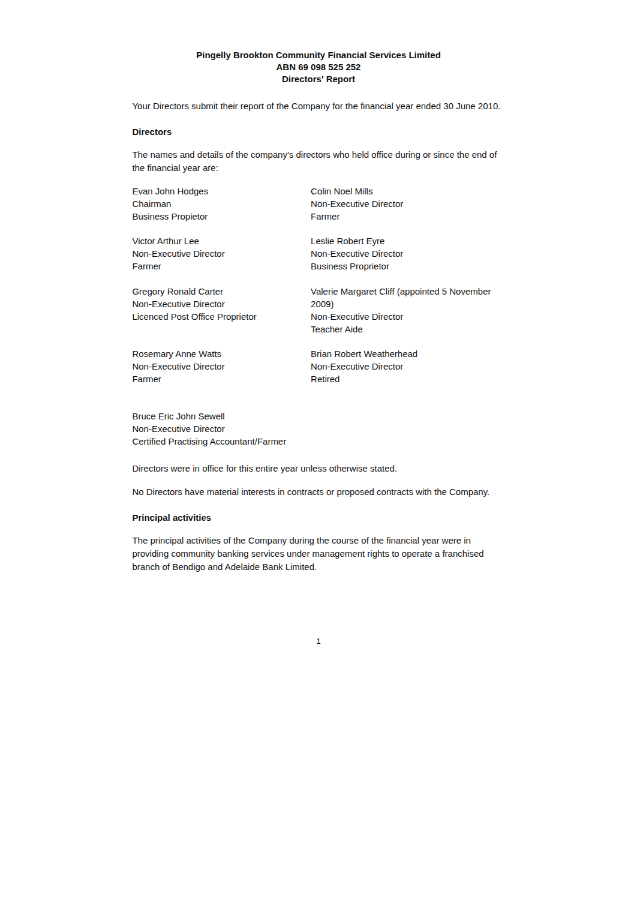Pingelly Brookton Community Financial Services Limited ABN 69 098 525 252 Directors' Report
Your Directors submit their report of the Company for the financial year ended 30 June 2010.
Directors
The names and details of the company's directors who held office during or since the end of the financial year are:
| Evan John Hodges Chairman Business Propietor | Colin Noel Mills Non-Executive Director Farmer |
| Victor Arthur Lee Non-Executive Director Farmer | Leslie Robert Eyre Non-Executive Director Business Proprietor |
| Gregory Ronald Carter Non-Executive Director Licenced Post Office Proprietor | Valerie Margaret Cliff (appointed 5 November 2009) Non-Executive Director Teacher Aide |
| Rosemary Anne Watts Non-Executive Director Farmer | Brian Robert Weatherhead Non-Executive Director Retired |
Bruce Eric John Sewell Non-Executive Director Certified Practising Accountant/Farmer
Directors were in office for this entire year unless otherwise stated.
No Directors have material interests in contracts or proposed contracts with the Company.
Principal activities
The principal activities of the Company during the course of the financial year were in providing community banking services under management rights to operate a franchised branch of Bendigo and Adelaide Bank Limited.
1